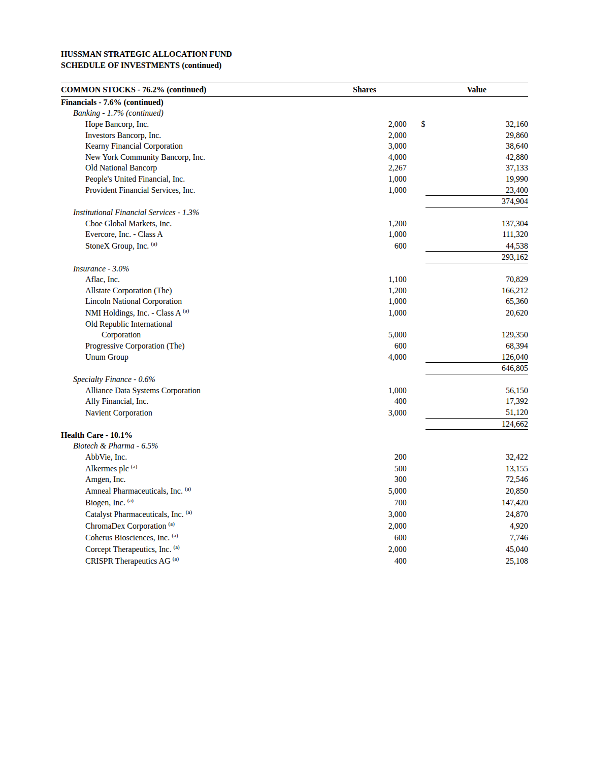HUSSMAN STRATEGIC ALLOCATION FUND
SCHEDULE OF INVESTMENTS (continued)
| COMMON STOCKS - 76.2% (continued) | Shares | | Value |
| --- | --- | --- | --- |
| Financials - 7.6% (continued) | | | |
| Banking - 1.7% (continued) | | | |
| Hope Bancorp, Inc. | 2,000 | $ | 32,160 |
| Investors Bancorp, Inc. | 2,000 | | 29,860 |
| Kearny Financial Corporation | 3,000 | | 38,640 |
| New York Community Bancorp, Inc. | 4,000 | | 42,880 |
| Old National Bancorp | 2,267 | | 37,133 |
| People's United Financial, Inc. | 1,000 | | 19,990 |
| Provident Financial Services, Inc. | 1,000 | | 23,400 |
| | | | 374,904 |
| Institutional Financial Services - 1.3% | | | |
| Cboe Global Markets, Inc. | 1,200 | | 137,304 |
| Evercore, Inc. - Class A | 1,000 | | 111,320 |
| StoneX Group, Inc. (a) | 600 | | 44,538 |
| | | | 293,162 |
| Insurance - 3.0% | | | |
| Aflac, Inc. | 1,100 | | 70,829 |
| Allstate Corporation (The) | 1,200 | | 166,212 |
| Lincoln National Corporation | 1,000 | | 65,360 |
| NMI Holdings, Inc. - Class A (a) | 1,000 | | 20,620 |
| Old Republic International | | | |
| Corporation | 5,000 | | 129,350 |
| Progressive Corporation (The) | 600 | | 68,394 |
| Unum Group | 4,000 | | 126,040 |
| | | | 646,805 |
| Specialty Finance - 0.6% | | | |
| Alliance Data Systems Corporation | 1,000 | | 56,150 |
| Ally Financial, Inc. | 400 | | 17,392 |
| Navient Corporation | 3,000 | | 51,120 |
| | | | 124,662 |
| Health Care - 10.1% | | | |
| Biotech & Pharma - 6.5% | | | |
| AbbVie, Inc. | 200 | | 32,422 |
| Alkermes plc (a) | 500 | | 13,155 |
| Amgen, Inc. | 300 | | 72,546 |
| Amneal Pharmaceuticals, Inc. (a) | 5,000 | | 20,850 |
| Biogen, Inc. (a) | 700 | | 147,420 |
| Catalyst Pharmaceuticals, Inc. (a) | 3,000 | | 24,870 |
| ChromaDex Corporation (a) | 2,000 | | 4,920 |
| Coherus Biosciences, Inc. (a) | 600 | | 7,746 |
| Corcept Therapeutics, Inc. (a) | 2,000 | | 45,040 |
| CRISPR Therapeutics AG (a) | 400 | | 25,108 |